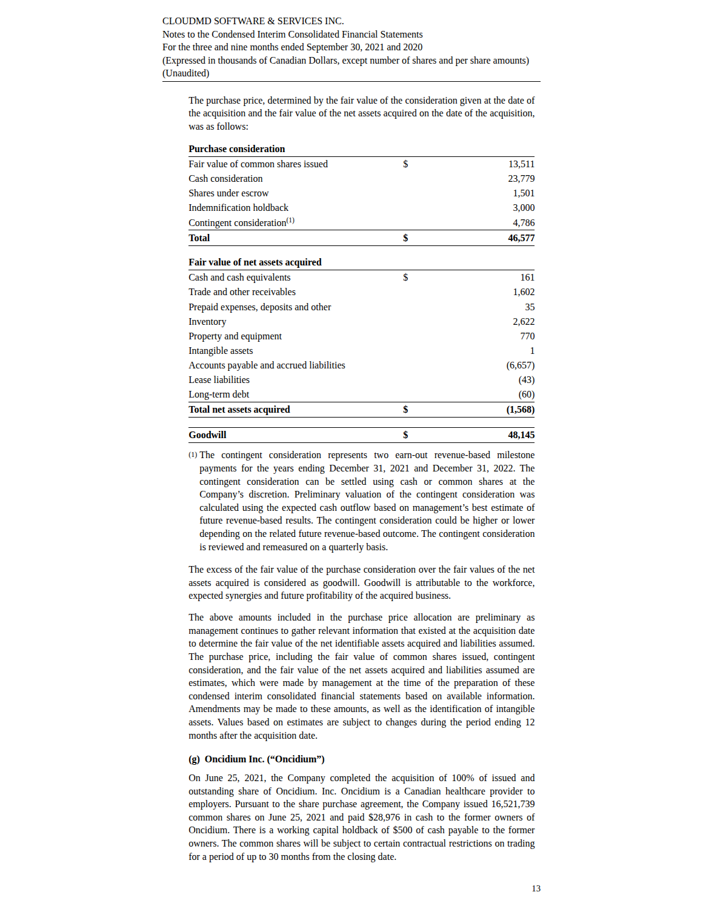CLOUDMD SOFTWARE & SERVICES INC.
Notes to the Condensed Interim Consolidated Financial Statements
For the three and nine months ended September 30, 2021 and 2020
(Expressed in thousands of Canadian Dollars, except number of shares and per share amounts)
(Unaudited)
The purchase price, determined by the fair value of the consideration given at the date of the acquisition and the fair value of the net assets acquired on the date of the acquisition, was as follows:
| Purchase consideration | | |
| Fair value of common shares issued | $ | 13,511 |
| Cash consideration | | 23,779 |
| Shares under escrow | | 1,501 |
| Indemnification holdback | | 3,000 |
| Contingent consideration (1) | | 4,786 |
| Total | $ | 46,577 |
| Fair value of net assets acquired | | |
| Cash and cash equivalents | $ | 161 |
| Trade and other receivables | | 1,602 |
| Prepaid expenses, deposits and other | | 35 |
| Inventory | | 2,622 |
| Property and equipment | | 770 |
| Intangible assets | | 1 |
| Accounts payable and accrued liabilities | | (6,657) |
| Lease liabilities | | (43) |
| Long-term debt | | (60) |
| Total net assets acquired | $ | (1,568) |
| Goodwill | $ | 48,145 |
(1)
The contingent consideration represents two earn-out revenue-based milestone payments for the years ending December 31, 2021 and December 31, 2022. The contingent consideration can be settled using cash or common shares at the Company’s discretion. Preliminary valuation of the contingent consideration was calculated using the expected cash outflow based on management’s best estimate of future revenue-based results. The contingent consideration could be higher or lower depending on the related future revenue-based outcome. The contingent consideration is reviewed and remeasured on a quarterly basis.
The excess of the fair value of the purchase consideration over the fair values of the net assets acquired is considered as goodwill. Goodwill is attributable to the workforce, expected synergies and future profitability of the acquired business.
The above amounts included in the purchase price allocation are preliminary as management continues to gather relevant information that existed at the acquisition date to determine the fair value of the net identifiable assets acquired and liabilities assumed. The purchase price, including the fair value of common shares issued, contingent consideration, and the fair value of the net assets acquired and liabilities assumed are estimates, which were made by management at the time of the preparation of these condensed interim consolidated financial statements based on available information. Amendments may be made to these amounts, as well as the identification of intangible assets. Values based on estimates are subject to changes during the period ending 12 months after the acquisition date.
(g) Oncidium Inc. (“Oncidium”)
On June 25, 2021, the Company completed the acquisition of 100% of issued and outstanding share of Oncidium. Inc. Oncidium is a Canadian healthcare provider to employers. Pursuant to the share purchase agreement, the Company issued 16,521,739 common shares on June 25, 2021 and paid $28,976 in cash to the former owners of Oncidium. There is a working capital holdback of $500 of cash payable to the former owners. The common shares will be subject to certain contractual restrictions on trading for a period of up to 30 months from the closing date.
13